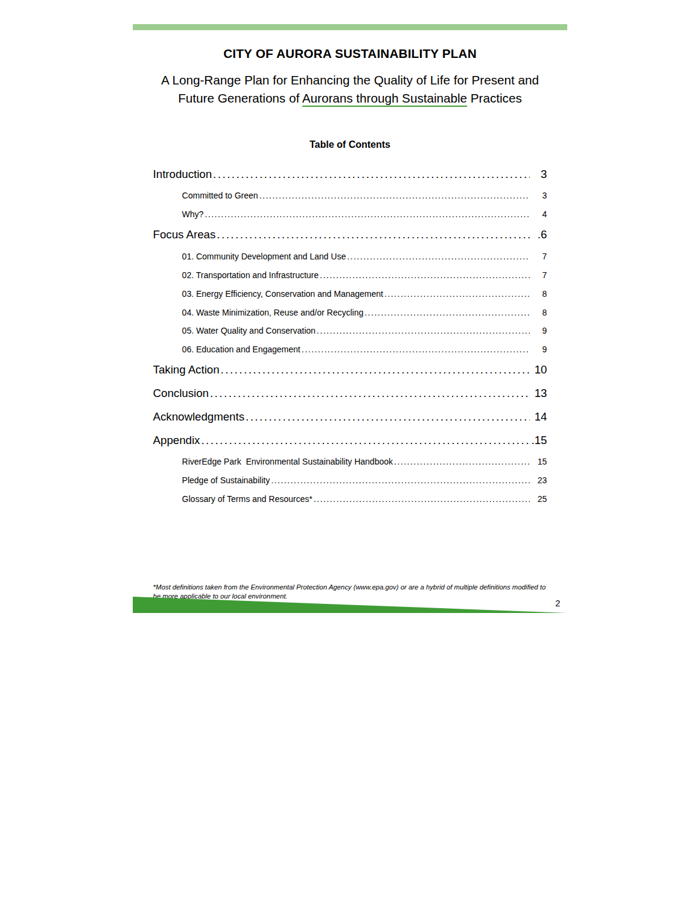CITY OF AURORA SUSTAINABILITY PLAN
A Long-Range Plan for Enhancing the Quality of Life for Present and Future Generations of Aurorans through Sustainable Practices
Table of Contents
Introduction .................................................................................................. 3
Committed to Green ................................................................................................................. 3
Why? ............................................................................................................................. 4
Focus Areas .................................................................................................. .6
01. Community Development and Land Use .............................................................. 7
02. Transportation and Infrastructure ........................................................................ 7
03. Energy Efficiency, Conservation and Management ............................................... 8
04. Waste Minimization, Reuse and/or Recycling ....................................................... 8
05. Water Quality and Conservation .......................................................................... 9
06. Education and Engagement ................................................................................... 9
Taking Action ................................................................................................ 10
Conclusion ................................................................................................... 13
Acknowledgments ......................................................................................... 14
Appendix ..................................................................................................... .15
RiverEdge Park Environmental Sustainability Handbook .......................................... 15
Pledge of Sustainability ............................................................................................. 23
Glossary of Terms and Resources* ............................................................................ 25
*Most definitions taken from the Environmental Protection Agency (www.epa.gov) or are a hybrid of multiple definitions modified to be more applicable to our local environment.
2